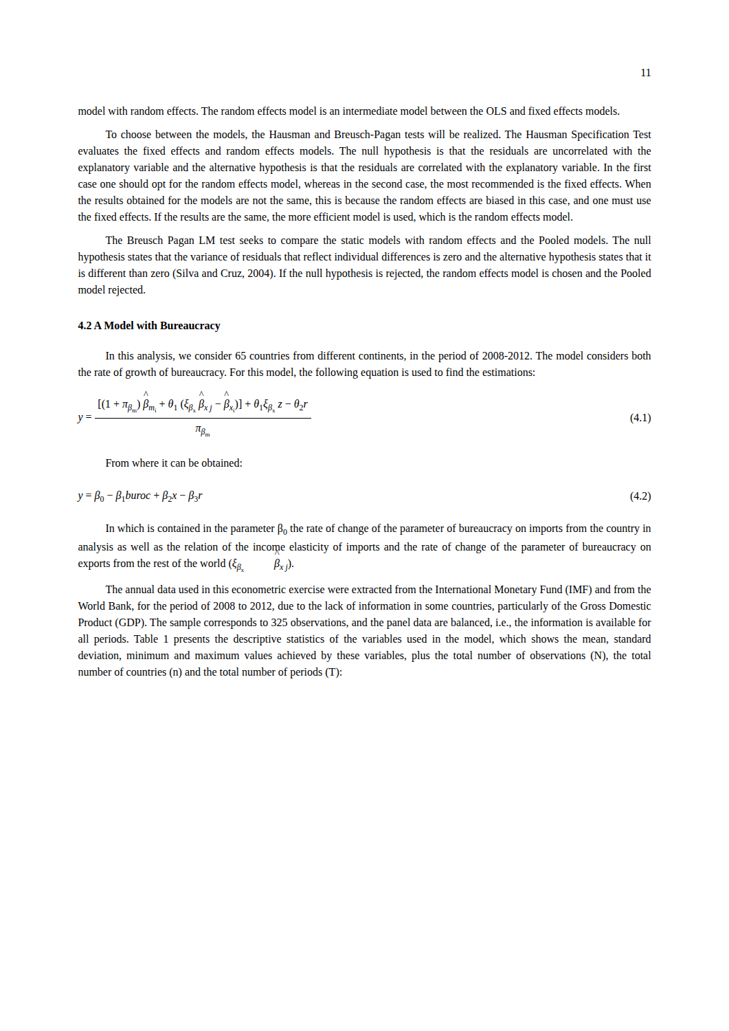11
model with random effects. The random effects model is an intermediate model between the OLS and fixed effects models.
To choose between the models, the Hausman and Breusch-Pagan tests will be realized. The Hausman Specification Test evaluates the fixed effects and random effects models. The null hypothesis is that the residuals are uncorrelated with the explanatory variable and the alternative hypothesis is that the residuals are correlated with the explanatory variable. In the first case one should opt for the random effects model, whereas in the second case, the most recommended is the fixed effects. When the results obtained for the models are not the same, this is because the random effects are biased in this case, and one must use the fixed effects. If the results are the same, the more efficient model is used, which is the random effects model.
The Breusch Pagan LM test seeks to compare the static models with random effects and the Pooled models. The null hypothesis states that the variance of residuals that reflect individual differences is zero and the alternative hypothesis states that it is different than zero (Silva and Cruz, 2004). If the null hypothesis is rejected, the random effects model is chosen and the Pooled model rejected.
4.2 A Model with Bureaucracy
In this analysis, we consider 65 countries from different continents, in the period of 2008-2012. The model considers both the rate of growth of bureaucracy. For this model, the following equation is used to find the estimations:
y = [(1 + πβm) βmi + θ1 (ξβx βx j − βxi)] + θ1ξβx z − θ2r πβm
(4.1)
From where it can be obtained:
y = β0 − β1buroc + β2x − β3r
(4.2)
In which is contained in the parameter β0 the rate of change of the parameter of bureaucracy on imports from the country in analysis as well as the relation of the income elasticity of imports and the rate of change of the parameter of bureaucracy on exports from the rest of the world (ξβx βx j).
The annual data used in this econometric exercise were extracted from the International Monetary Fund (IMF) and from the World Bank, for the period of 2008 to 2012, due to the lack of information in some countries, particularly of the Gross Domestic Product (GDP). The sample corresponds to 325 observations, and the panel data are balanced, i.e., the information is available for all periods. Table 1 presents the descriptive statistics of the variables used in the model, which shows the mean, standard deviation, minimum and maximum values achieved by these variables, plus the total number of observations (N), the total number of countries (n) and the total number of periods (T):